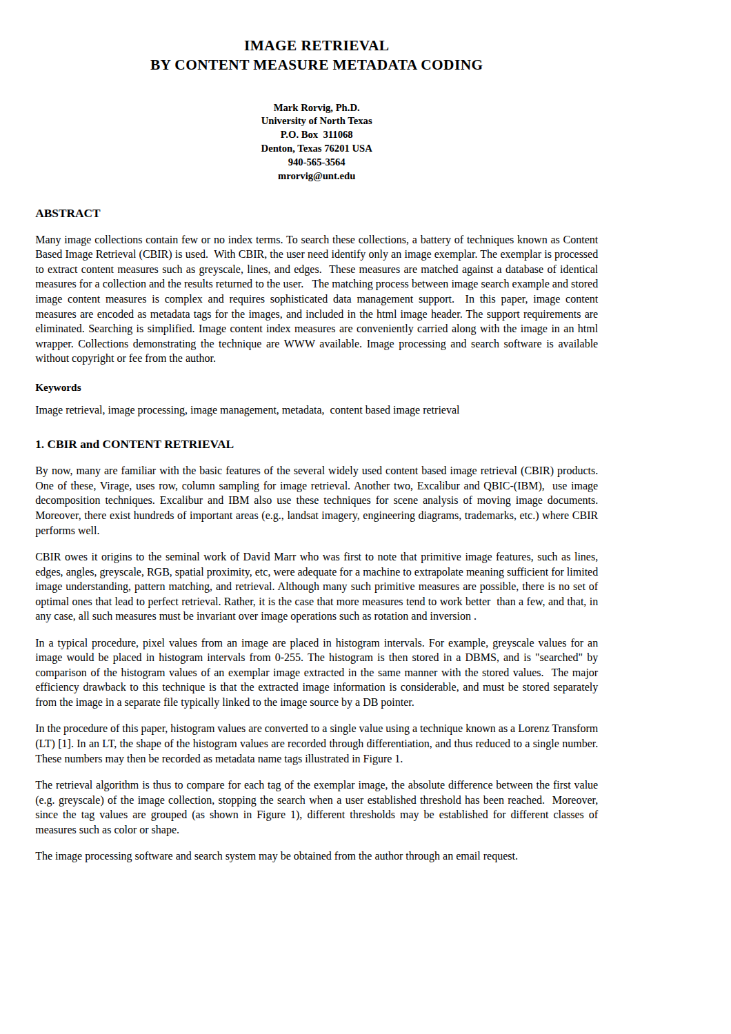IMAGE RETRIEVAL
BY CONTENT MEASURE METADATA CODING
Mark Rorvig, Ph.D.
University of North Texas
P.O. Box 311068
Denton, Texas 76201 USA
940-565-3564
mrorvig@unt.edu
ABSTRACT
Many image collections contain few or no index terms. To search these collections, a battery of techniques known as Content Based Image Retrieval (CBIR) is used. With CBIR, the user need identify only an image exemplar. The exemplar is processed to extract content measures such as greyscale, lines, and edges. These measures are matched against a database of identical measures for a collection and the results returned to the user. The matching process between image search example and stored image content measures is complex and requires sophisticated data management support. In this paper, image content measures are encoded as metadata tags for the images, and included in the html image header. The support requirements are eliminated. Searching is simplified. Image content index measures are conveniently carried along with the image in an html wrapper. Collections demonstrating the technique are WWW available. Image processing and search software is available without copyright or fee from the author.
Keywords
Image retrieval, image processing, image management, metadata, content based image retrieval
1. CBIR and CONTENT RETRIEVAL
By now, many are familiar with the basic features of the several widely used content based image retrieval (CBIR) products. One of these, Virage, uses row, column sampling for image retrieval. Another two, Excalibur and QBIC-(IBM), use image decomposition techniques. Excalibur and IBM also use these techniques for scene analysis of moving image documents. Moreover, there exist hundreds of important areas (e.g., landsat imagery, engineering diagrams, trademarks, etc.) where CBIR performs well.
CBIR owes it origins to the seminal work of David Marr who was first to note that primitive image features, such as lines, edges, angles, greyscale, RGB, spatial proximity, etc, were adequate for a machine to extrapolate meaning sufficient for limited image understanding, pattern matching, and retrieval. Although many such primitive measures are possible, there is no set of optimal ones that lead to perfect retrieval. Rather, it is the case that more measures tend to work better than a few, and that, in any case, all such measures must be invariant over image operations such as rotation and inversion .
In a typical procedure, pixel values from an image are placed in histogram intervals. For example, greyscale values for an image would be placed in histogram intervals from 0-255. The histogram is then stored in a DBMS, and is "searched" by comparison of the histogram values of an exemplar image extracted in the same manner with the stored values. The major efficiency drawback to this technique is that the extracted image information is considerable, and must be stored separately from the image in a separate file typically linked to the image source by a DB pointer.
In the procedure of this paper, histogram values are converted to a single value using a technique known as a Lorenz Transform (LT) [1]. In an LT, the shape of the histogram values are recorded through differentiation, and thus reduced to a single number. These numbers may then be recorded as metadata name tags illustrated in Figure 1.
The retrieval algorithm is thus to compare for each tag of the exemplar image, the absolute difference between the first value (e.g. greyscale) of the image collection, stopping the search when a user established threshold has been reached. Moreover, since the tag values are grouped (as shown in Figure 1), different thresholds may be established for different classes of measures such as color or shape.
The image processing software and search system may be obtained from the author through an email request.